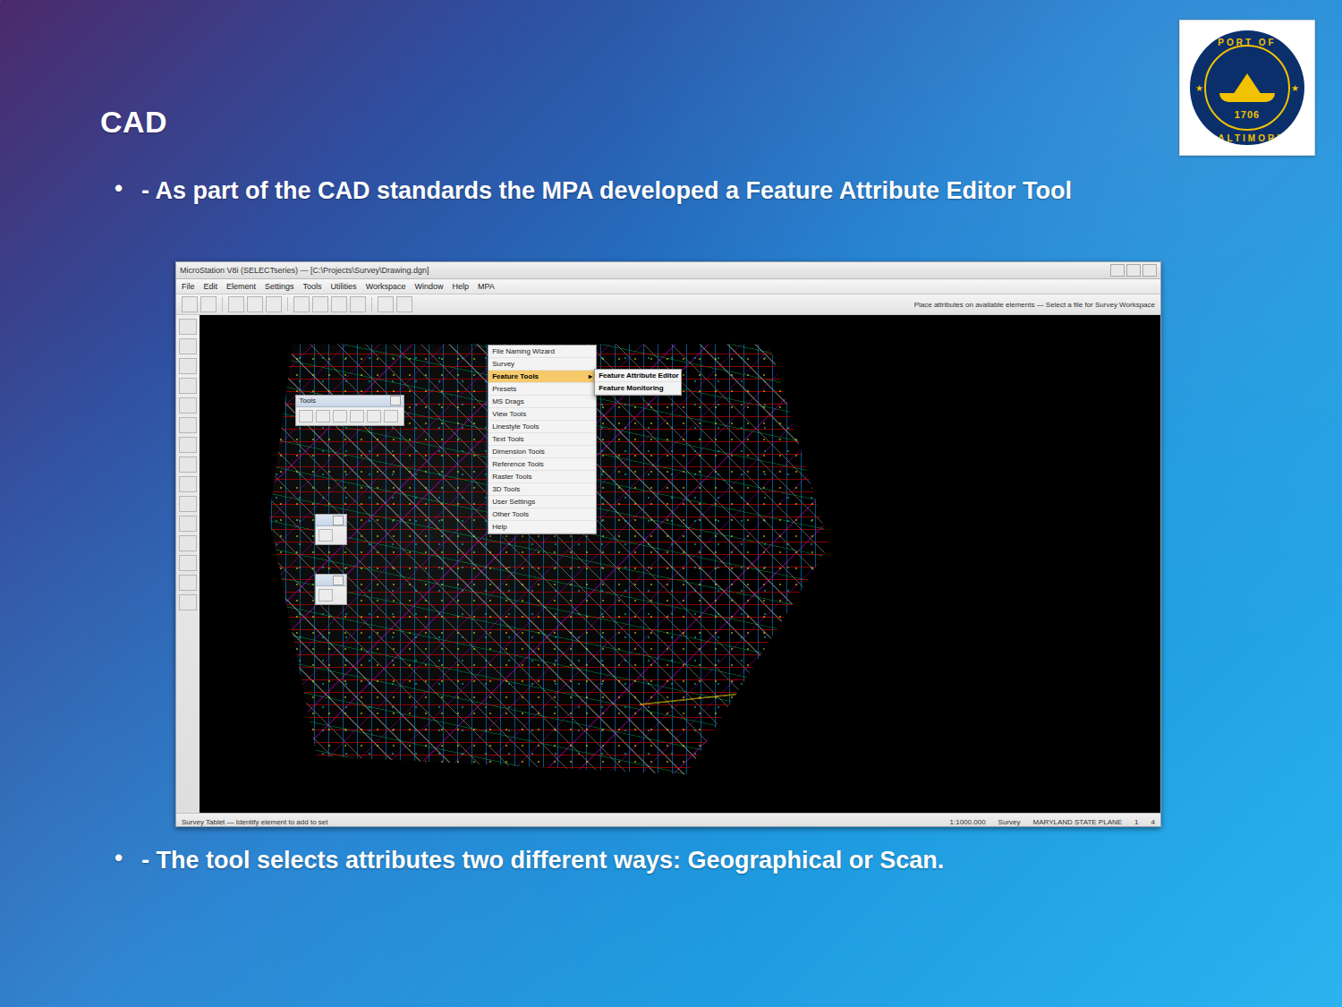PORT OF
★★
1706
BALTIMORE
CAD
- As part of the CAD standards the MPA developed a Feature Attribute Editor Tool
MicroStation V8i (SELECTseries) — [C:\Projects\Survey\Drawing.dgn]
File Edit Element Settings Tools Utilities Workspace Window Help MPA
Place attributes on available elements — Select a file for Survey Workspace
Tools
File Naming Wizard
Survey
Feature Tools ▸
Feature Attribute Editor
Feature Monitoring
Presets
MS Drags
View Tools
Linestyle Tools
Text Tools
Dimension Tools
Reference Tools
Raster Tools
3D Tools
User Settings
Other Tools
Help
Survey Tablet — Identify element to add to set
1:1000.000 Survey MARYLAND STATE PLANE 1 4
- The tool selects attributes two different ways: Geographical or Scan.